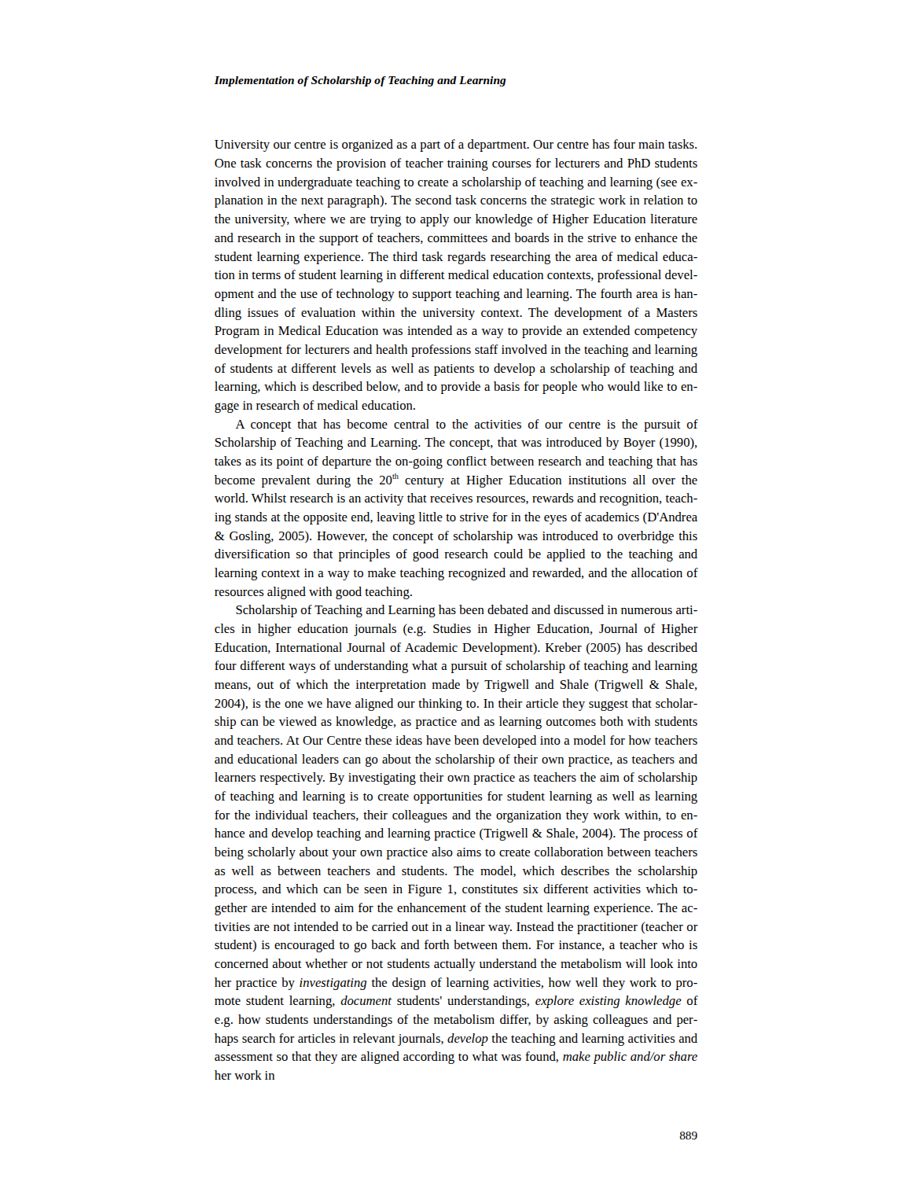Implementation of Scholarship of Teaching and Learning
University our centre is organized as a part of a department. Our centre has four main tasks. One task concerns the provision of teacher training courses for lecturers and PhD students involved in undergraduate teaching to create a scholarship of teaching and learning (see explanation in the next paragraph). The second task concerns the strategic work in relation to the university, where we are trying to apply our knowledge of Higher Education literature and research in the support of teachers, committees and boards in the strive to enhance the student learning experience. The third task regards researching the area of medical education in terms of student learning in different medical education contexts, professional development and the use of technology to support teaching and learning. The fourth area is handling issues of evaluation within the university context. The development of a Masters Program in Medical Education was intended as a way to provide an extended competency development for lecturers and health professions staff involved in the teaching and learning of students at different levels as well as patients to develop a scholarship of teaching and learning, which is described below, and to provide a basis for people who would like to engage in research of medical education.
A concept that has become central to the activities of our centre is the pursuit of Scholarship of Teaching and Learning. The concept, that was introduced by Boyer (1990), takes as its point of departure the on-going conflict between research and teaching that has become prevalent during the 20th century at Higher Education institutions all over the world. Whilst research is an activity that receives resources, rewards and recognition, teaching stands at the opposite end, leaving little to strive for in the eyes of academics (D'Andrea & Gosling, 2005). However, the concept of scholarship was introduced to overbridge this diversification so that principles of good research could be applied to the teaching and learning context in a way to make teaching recognized and rewarded, and the allocation of resources aligned with good teaching.
Scholarship of Teaching and Learning has been debated and discussed in numerous articles in higher education journals (e.g. Studies in Higher Education, Journal of Higher Education, International Journal of Academic Development). Kreber (2005) has described four different ways of understanding what a pursuit of scholarship of teaching and learning means, out of which the interpretation made by Trigwell and Shale (Trigwell & Shale, 2004), is the one we have aligned our thinking to. In their article they suggest that scholarship can be viewed as knowledge, as practice and as learning outcomes both with students and teachers. At Our Centre these ideas have been developed into a model for how teachers and educational leaders can go about the scholarship of their own practice, as teachers and learners respectively. By investigating their own practice as teachers the aim of scholarship of teaching and learning is to create opportunities for student learning as well as learning for the individual teachers, their colleagues and the organization they work within, to enhance and develop teaching and learning practice (Trigwell & Shale, 2004). The process of being scholarly about your own practice also aims to create collaboration between teachers as well as between teachers and students. The model, which describes the scholarship process, and which can be seen in Figure 1, constitutes six different activities which together are intended to aim for the enhancement of the student learning experience. The activities are not intended to be carried out in a linear way. Instead the practitioner (teacher or student) is encouraged to go back and forth between them. For instance, a teacher who is concerned about whether or not students actually understand the metabolism will look into her practice by investigating the design of learning activities, how well they work to promote student learning, document students' understandings, explore existing knowledge of e.g. how students understandings of the metabolism differ, by asking colleagues and perhaps search for articles in relevant journals, develop the teaching and learning activities and assessment so that they are aligned according to what was found, make public and/or share her work in
889